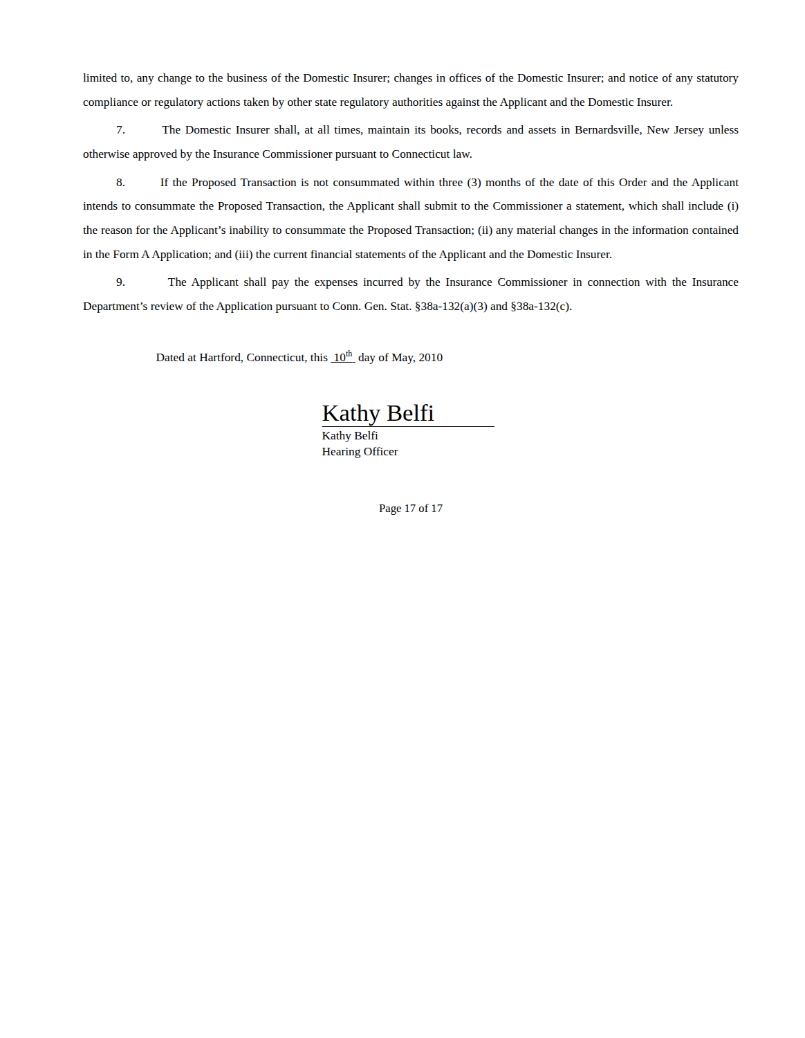limited to, any change to the business of the Domestic Insurer; changes in offices of the Domestic Insurer; and notice of any statutory compliance or regulatory actions taken by other state regulatory authorities against the Applicant and the Domestic Insurer.
7. The Domestic Insurer shall, at all times, maintain its books, records and assets in Bernardsville, New Jersey unless otherwise approved by the Insurance Commissioner pursuant to Connecticut law.
8. If the Proposed Transaction is not consummated within three (3) months of the date of this Order and the Applicant intends to consummate the Proposed Transaction, the Applicant shall submit to the Commissioner a statement, which shall include (i) the reason for the Applicant’s inability to consummate the Proposed Transaction; (ii) any material changes in the information contained in the Form A Application; and (iii) the current financial statements of the Applicant and the Domestic Insurer.
9. The Applicant shall pay the expenses incurred by the Insurance Commissioner in connection with the Insurance Department’s review of the Application pursuant to Conn. Gen. Stat. §38a-132(a)(3) and §38a-132(c).
Dated at Hartford, Connecticut, this 10th day of May, 2010
Kathy Belfi
Kathy Belfi Hearing Officer
Page 17 of 17